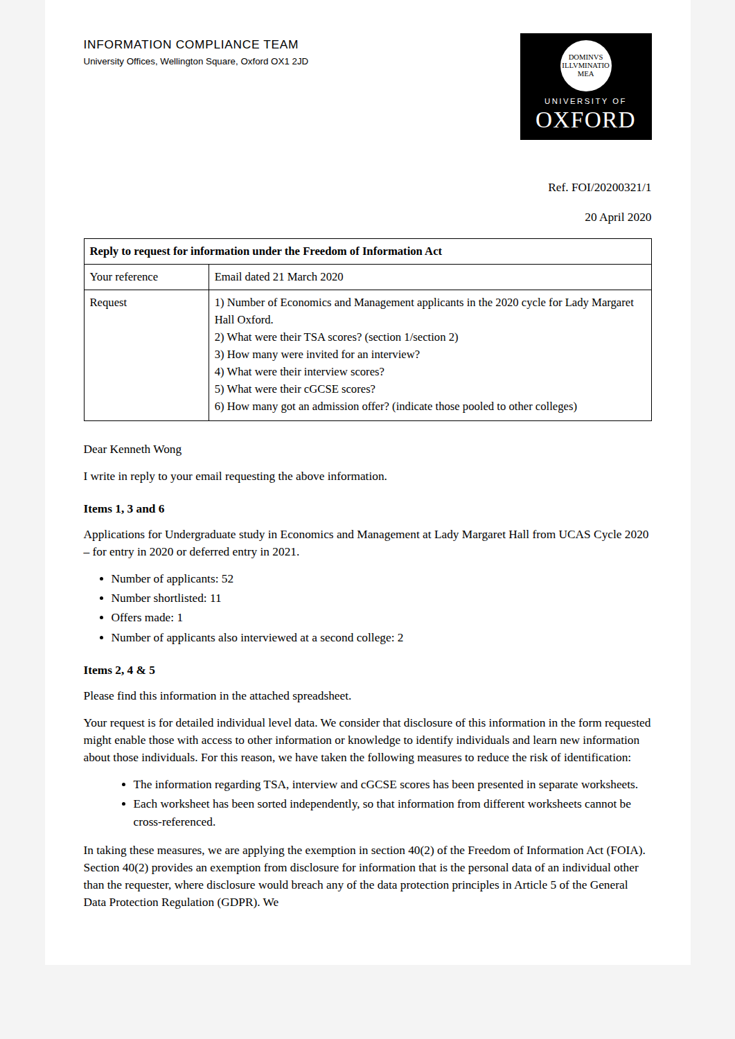INFORMATION COMPLIANCE TEAM
University Offices, Wellington Square, Oxford OX1 2JD
DOMINVS
ILLVMINATIO
MEA
UNIVERSITY OF
OXFORD
Ref. FOI/20200321/1
20 April 2020
| Reply to request for information under the Freedom of Information Act |
| --- |
| Your reference | Email dated 21 March 2020 |
| Request | 1) Number of Economics and Management applicants in the 2020 cycle for Lady Margaret Hall Oxford. 2) What were their TSA scores? (section 1/section 2) 3) How many were invited for an interview? 4) What were their interview scores? 5) What were their cGCSE scores? 6) How many got an admission offer? (indicate those pooled to other colleges) |
Dear Kenneth Wong
I write in reply to your email requesting the above information.
Items 1, 3 and 6
Applications for Undergraduate study in Economics and Management at Lady Margaret Hall from UCAS Cycle 2020 – for entry in 2020 or deferred entry in 2021.
Number of applicants: 52
Number shortlisted: 11
Offers made: 1
Number of applicants also interviewed at a second college: 2
Items 2, 4 & 5
Please find this information in the attached spreadsheet.
Your request is for detailed individual level data. We consider that disclosure of this information in the form requested might enable those with access to other information or knowledge to identify individuals and learn new information about those individuals. For this reason, we have taken the following measures to reduce the risk of identification:
The information regarding TSA, interview and cGCSE scores has been presented in separate worksheets.
Each worksheet has been sorted independently, so that information from different worksheets cannot be cross-referenced.
In taking these measures, we are applying the exemption in section 40(2) of the Freedom of Information Act (FOIA). Section 40(2) provides an exemption from disclosure for information that is the personal data of an individual other than the requester, where disclosure would breach any of the data protection principles in Article 5 of the General Data Protection Regulation (GDPR). We